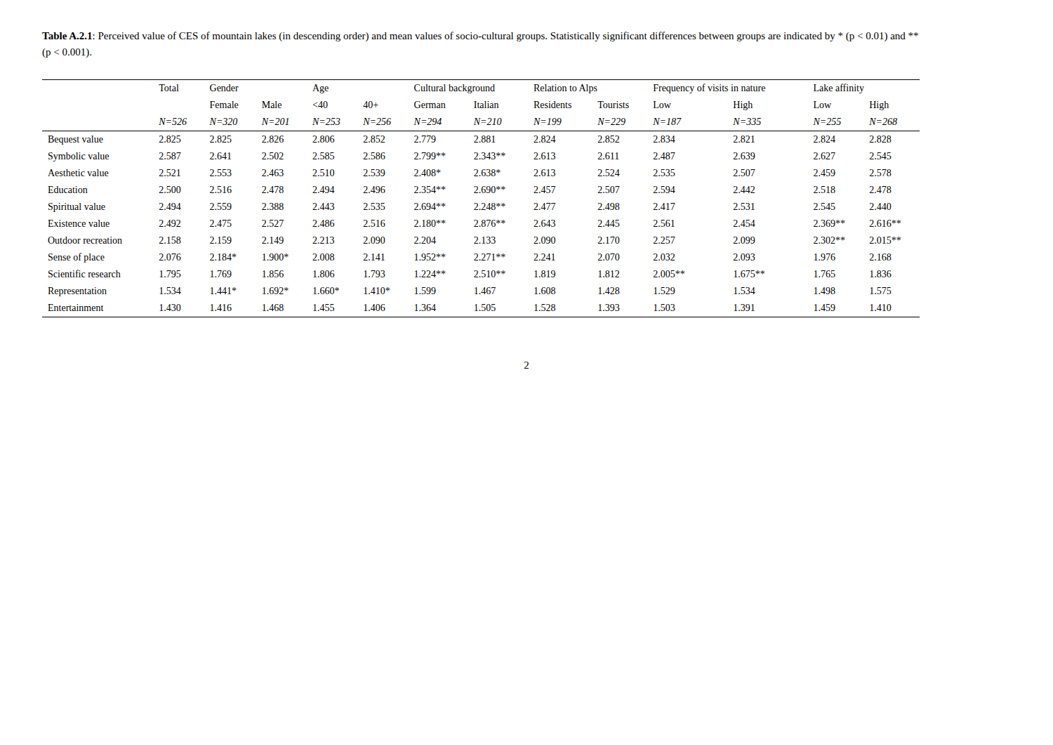Table A.2.1: Perceived value of CES of mountain lakes (in descending order) and mean values of socio-cultural groups. Statistically significant differences between groups are indicated by * (p < 0.01) and ** (p < 0.001).
| | Total | Gender | Age | Cultural background | Relation to Alps | Frequency of visits in nature | Lake affinity |
| --- | --- | --- | --- | --- | --- | --- | --- |
| | | Female | Male | <40 | 40+ | German | Italian | Residents | Tourists | Low | High | Low | High |
| | N=526 | N=320 | N=201 | N=253 | N=256 | N=294 | N=210 | N=199 | N=229 | N=187 | N=335 | N=255 | N=268 |
| Bequest value | 2.825 | 2.825 | 2.826 | 2.806 | 2.852 | 2.779 | 2.881 | 2.824 | 2.852 | 2.834 | 2.821 | 2.824 | 2.828 |
| Symbolic value | 2.587 | 2.641 | 2.502 | 2.585 | 2.586 | 2.799** | 2.343** | 2.613 | 2.611 | 2.487 | 2.639 | 2.627 | 2.545 |
| Aesthetic value | 2.521 | 2.553 | 2.463 | 2.510 | 2.539 | 2.408* | 2.638* | 2.613 | 2.524 | 2.535 | 2.507 | 2.459 | 2.578 |
| Education | 2.500 | 2.516 | 2.478 | 2.494 | 2.496 | 2.354** | 2.690** | 2.457 | 2.507 | 2.594 | 2.442 | 2.518 | 2.478 |
| Spiritual value | 2.494 | 2.559 | 2.388 | 2.443 | 2.535 | 2.694** | 2.248** | 2.477 | 2.498 | 2.417 | 2.531 | 2.545 | 2.440 |
| Existence value | 2.492 | 2.475 | 2.527 | 2.486 | 2.516 | 2.180** | 2.876** | 2.643 | 2.445 | 2.561 | 2.454 | 2.369** | 2.616** |
| Outdoor recreation | 2.158 | 2.159 | 2.149 | 2.213 | 2.090 | 2.204 | 2.133 | 2.090 | 2.170 | 2.257 | 2.099 | 2.302** | 2.015** |
| Sense of place | 2.076 | 2.184* | 1.900* | 2.008 | 2.141 | 1.952** | 2.271** | 2.241 | 2.070 | 2.032 | 2.093 | 1.976 | 2.168 |
| Scientific research | 1.795 | 1.769 | 1.856 | 1.806 | 1.793 | 1.224** | 2.510** | 1.819 | 1.812 | 2.005** | 1.675** | 1.765 | 1.836 |
| Representation | 1.534 | 1.441* | 1.692* | 1.660* | 1.410* | 1.599 | 1.467 | 1.608 | 1.428 | 1.529 | 1.534 | 1.498 | 1.575 |
| Entertainment | 1.430 | 1.416 | 1.468 | 1.455 | 1.406 | 1.364 | 1.505 | 1.528 | 1.393 | 1.503 | 1.391 | 1.459 | 1.410 |
2